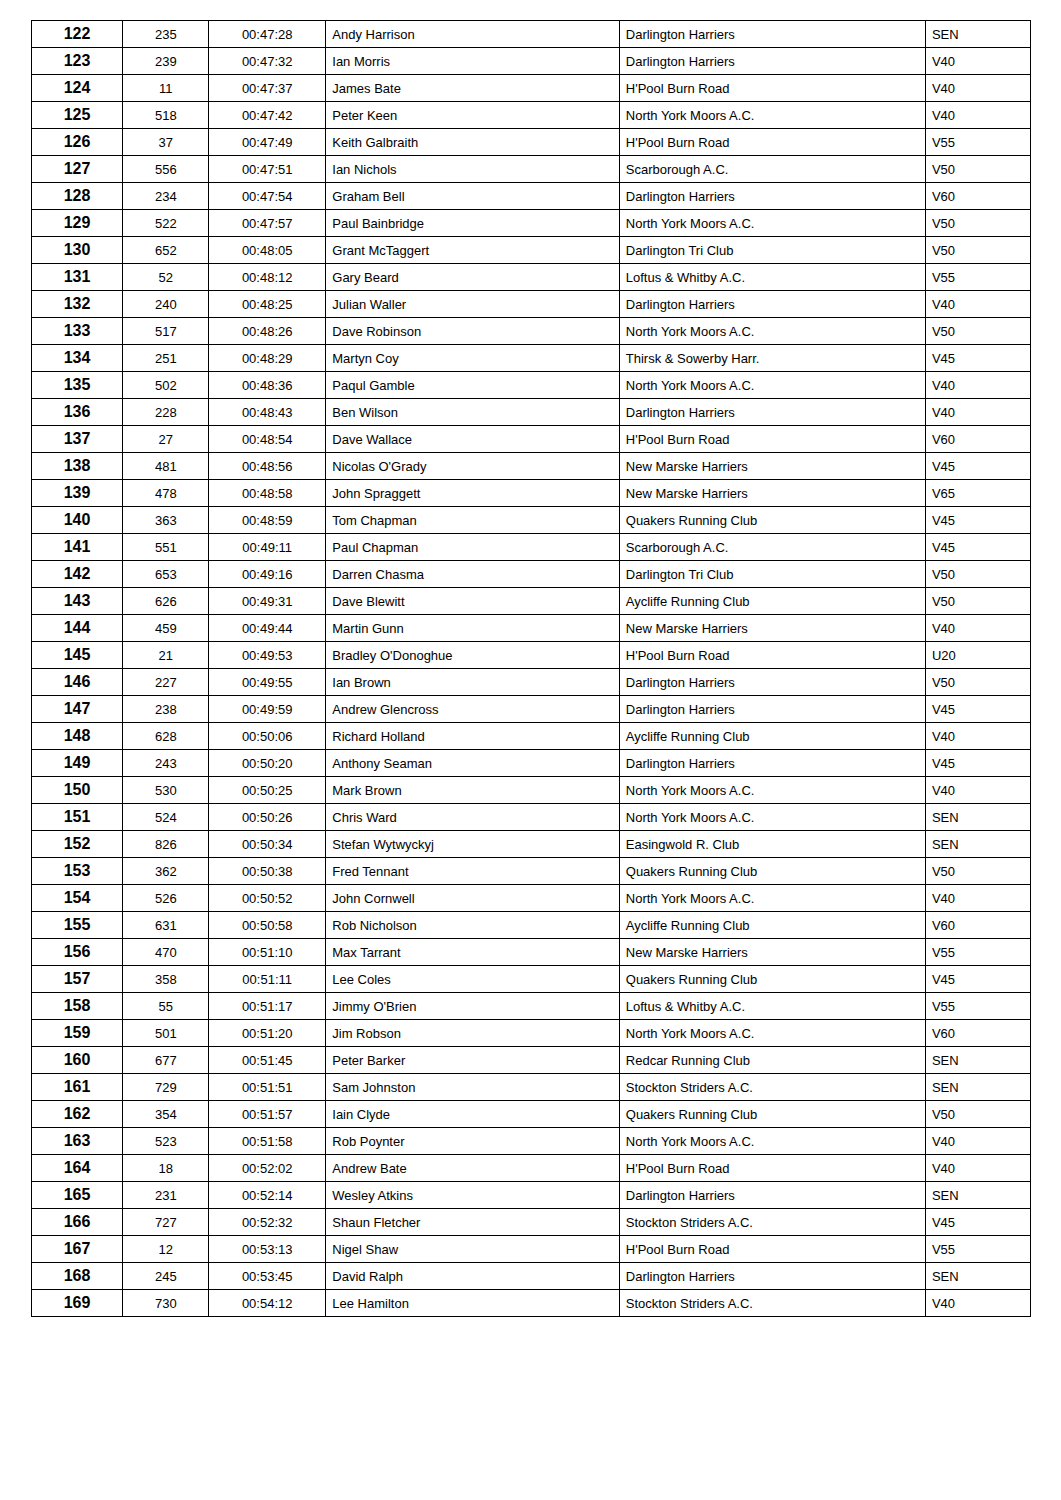| 122 | 235 | 00:47:28 | Andy Harrison | Darlington Harriers | SEN |
| 123 | 239 | 00:47:32 | Ian Morris | Darlington Harriers | V40 |
| 124 | 11 | 00:47:37 | James Bate | H'Pool Burn Road | V40 |
| 125 | 518 | 00:47:42 | Peter Keen | North York Moors A.C. | V40 |
| 126 | 37 | 00:47:49 | Keith Galbraith | H'Pool Burn Road | V55 |
| 127 | 556 | 00:47:51 | Ian Nichols | Scarborough A.C. | V50 |
| 128 | 234 | 00:47:54 | Graham Bell | Darlington Harriers | V60 |
| 129 | 522 | 00:47:57 | Paul Bainbridge | North York Moors A.C. | V50 |
| 130 | 652 | 00:48:05 | Grant McTaggert | Darlington Tri Club | V50 |
| 131 | 52 | 00:48:12 | Gary Beard | Loftus & Whitby A.C. | V55 |
| 132 | 240 | 00:48:25 | Julian Waller | Darlington Harriers | V40 |
| 133 | 517 | 00:48:26 | Dave Robinson | North York Moors A.C. | V50 |
| 134 | 251 | 00:48:29 | Martyn Coy | Thirsk & Sowerby Harr. | V45 |
| 135 | 502 | 00:48:36 | Paqul Gamble | North York Moors A.C. | V40 |
| 136 | 228 | 00:48:43 | Ben Wilson | Darlington Harriers | V40 |
| 137 | 27 | 00:48:54 | Dave Wallace | H'Pool Burn Road | V60 |
| 138 | 481 | 00:48:56 | Nicolas O'Grady | New Marske Harriers | V45 |
| 139 | 478 | 00:48:58 | John Spraggett | New Marske Harriers | V65 |
| 140 | 363 | 00:48:59 | Tom Chapman | Quakers Running Club | V45 |
| 141 | 551 | 00:49:11 | Paul Chapman | Scarborough A.C. | V45 |
| 142 | 653 | 00:49:16 | Darren Chasma | Darlington Tri Club | V50 |
| 143 | 626 | 00:49:31 | Dave Blewitt | Aycliffe Running Club | V50 |
| 144 | 459 | 00:49:44 | Martin Gunn | New Marske Harriers | V40 |
| 145 | 21 | 00:49:53 | Bradley O'Donoghue | H'Pool Burn Road | U20 |
| 146 | 227 | 00:49:55 | Ian Brown | Darlington Harriers | V50 |
| 147 | 238 | 00:49:59 | Andrew Glencross | Darlington Harriers | V45 |
| 148 | 628 | 00:50:06 | Richard Holland | Aycliffe Running Club | V40 |
| 149 | 243 | 00:50:20 | Anthony Seaman | Darlington Harriers | V45 |
| 150 | 530 | 00:50:25 | Mark Brown | North York Moors A.C. | V40 |
| 151 | 524 | 00:50:26 | Chris Ward | North York Moors A.C. | SEN |
| 152 | 826 | 00:50:34 | Stefan Wytwyckyj | Easingwold R. Club | SEN |
| 153 | 362 | 00:50:38 | Fred Tennant | Quakers Running Club | V50 |
| 154 | 526 | 00:50:52 | John Cornwell | North York Moors A.C. | V40 |
| 155 | 631 | 00:50:58 | Rob Nicholson | Aycliffe Running Club | V60 |
| 156 | 470 | 00:51:10 | Max Tarrant | New Marske Harriers | V55 |
| 157 | 358 | 00:51:11 | Lee Coles | Quakers Running Club | V45 |
| 158 | 55 | 00:51:17 | Jimmy O'Brien | Loftus & Whitby A.C. | V55 |
| 159 | 501 | 00:51:20 | Jim Robson | North York Moors A.C. | V60 |
| 160 | 677 | 00:51:45 | Peter Barker | Redcar Running Club | SEN |
| 161 | 729 | 00:51:51 | Sam Johnston | Stockton Striders A.C. | SEN |
| 162 | 354 | 00:51:57 | Iain Clyde | Quakers Running Club | V50 |
| 163 | 523 | 00:51:58 | Rob Poynter | North York Moors A.C. | V40 |
| 164 | 18 | 00:52:02 | Andrew Bate | H'Pool Burn Road | V40 |
| 165 | 231 | 00:52:14 | Wesley Atkins | Darlington Harriers | SEN |
| 166 | 727 | 00:52:32 | Shaun Fletcher | Stockton Striders A.C. | V45 |
| 167 | 12 | 00:53:13 | Nigel Shaw | H'Pool Burn Road | V55 |
| 168 | 245 | 00:53:45 | David Ralph | Darlington Harriers | SEN |
| 169 | 730 | 00:54:12 | Lee Hamilton | Stockton Striders A.C. | V40 |